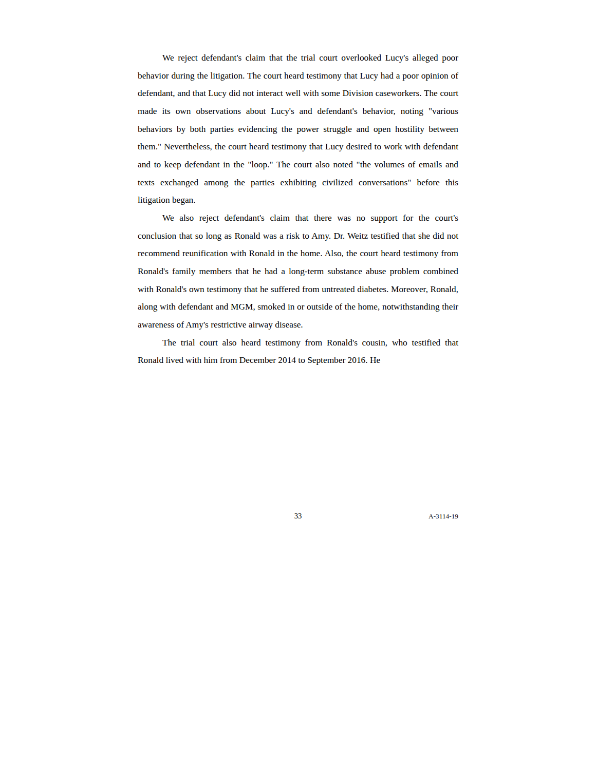We reject defendant's claim that the trial court overlooked Lucy's alleged poor behavior during the litigation. The court heard testimony that Lucy had a poor opinion of defendant, and that Lucy did not interact well with some Division caseworkers. The court made its own observations about Lucy's and defendant's behavior, noting "various behaviors by both parties evidencing the power struggle and open hostility between them." Nevertheless, the court heard testimony that Lucy desired to work with defendant and to keep defendant in the "loop." The court also noted "the volumes of emails and texts exchanged among the parties exhibiting civilized conversations" before this litigation began.
We also reject defendant's claim that there was no support for the court's conclusion that so long as Ronald was a risk to Amy. Dr. Weitz testified that she did not recommend reunification with Ronald in the home. Also, the court heard testimony from Ronald's family members that he had a long-term substance abuse problem combined with Ronald's own testimony that he suffered from untreated diabetes. Moreover, Ronald, along with defendant and MGM, smoked in or outside of the home, notwithstanding their awareness of Amy's restrictive airway disease.
The trial court also heard testimony from Ronald's cousin, who testified that Ronald lived with him from December 2014 to September 2016. He
33
A-3114-19